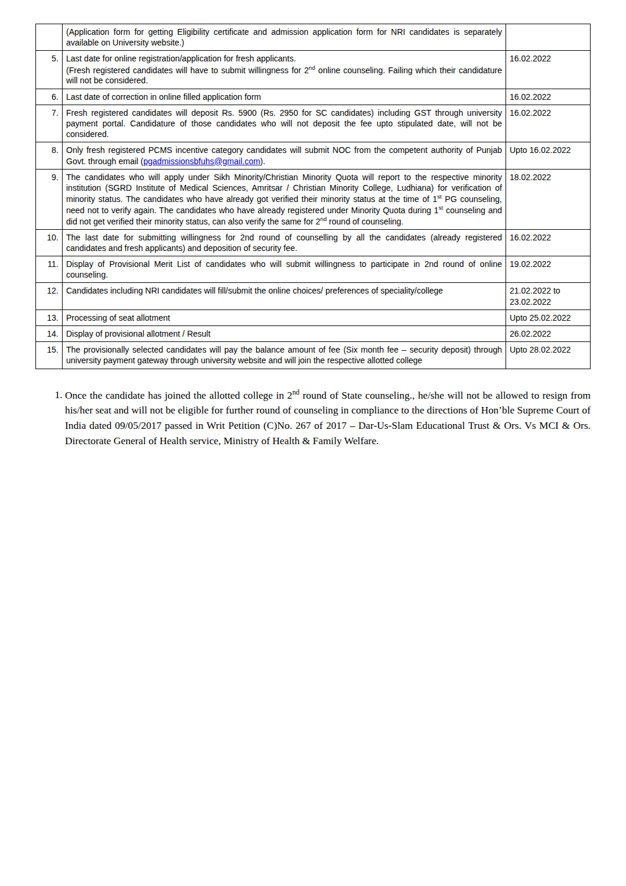| | (Application form for getting Eligibility certificate and admission application form for NRI candidates is separately available on University website.) | |
| 5. | Last date for online registration/application for fresh applicants. (Fresh registered candidates will have to submit willingness for 2 nd online counseling. Failing which their candidature will not be considered. | 16.02.2022 |
| 6. | Last date of correction in online filled application form | 16.02.2022 |
| 7. | Fresh registered candidates will deposit Rs. 5900 (Rs. 2950 for SC candidates) including GST through university payment portal. Candidature of those candidates who will not deposit the fee upto stipulated date, will not be considered. | 16.02.2022 |
| 8. | Only fresh registered PCMS incentive category candidates will submit NOC from the competent authority of Punjab Govt. through email ( pgadmissionsbfuhs@gmail.com ). | Upto 16.02.2022 |
| 9. | The candidates who will apply under Sikh Minority/Christian Minority Quota will report to the respective minority institution (SGRD Institute of Medical Sciences, Amritsar / Christian Minority College, Ludhiana) for verification of minority status. The candidates who have already got verified their minority status at the time of 1 st PG counseling, need not to verify again. The candidates who have already registered under Minority Quota during 1 st counseling and did not get verified their minority status, can also verify the same for 2 nd round of counseling. | 18.02.2022 |
| 10. | The last date for submitting willingness for 2nd round of counselling by all the candidates (already registered candidates and fresh applicants) and deposition of security fee. | 16.02.2022 |
| 11. | Display of Provisional Merit List of candidates who will submit willingness to participate in 2nd round of online counseling. | 19.02.2022 |
| 12. | Candidates including NRI candidates will fill/submit the online choices/ preferences of speciality/college | 21.02.2022 to 23.02.2022 |
| 13. | Processing of seat allotment | Upto 25.02.2022 |
| 14. | Display of provisional allotment / Result | 26.02.2022 |
| 15. | The provisionally selected candidates will pay the balance amount of fee (Six month fee – security deposit) through university payment gateway through university website and will join the respective allotted college | Upto 28.02.2022 |
Once the candidate has joined the allotted college in 2nd round of State counseling., he/she will not be allowed to resign from his/her seat and will not be eligible for further round of counseling in compliance to the directions of Hon’ble Supreme Court of India dated 09/05/2017 passed in Writ Petition (C)No. 267 of 2017 – Dar-Us-Slam Educational Trust & Ors. Vs MCI & Ors. Directorate General of Health service, Ministry of Health & Family Welfare.